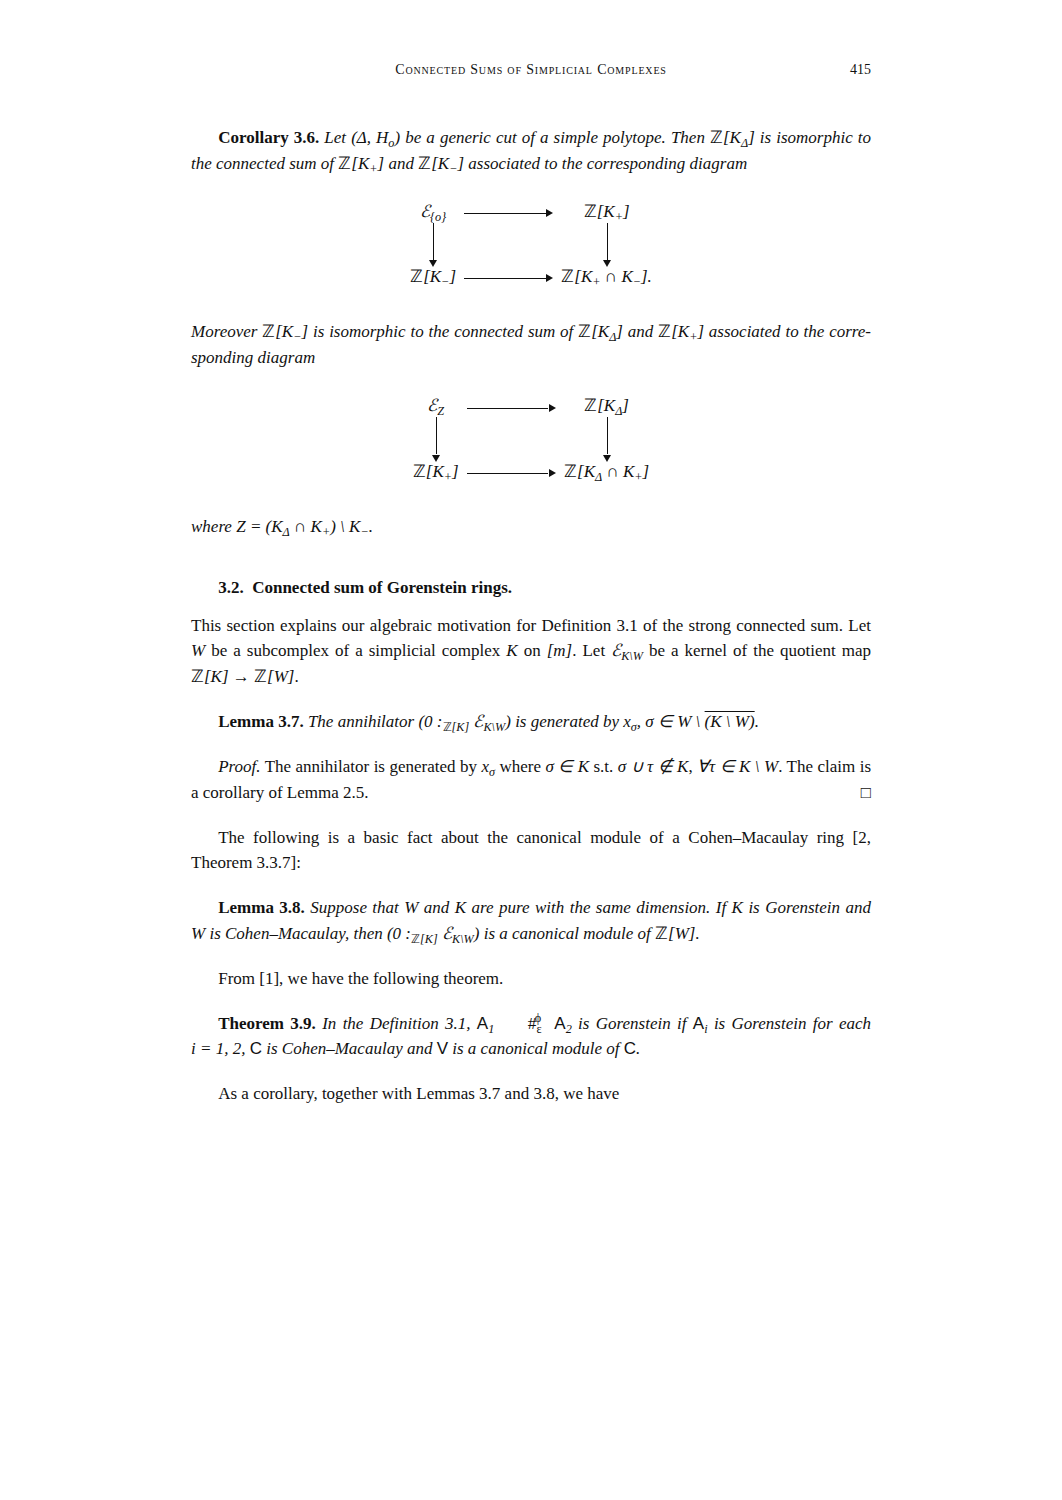Connected Sums of Simplicial Complexes 415
Corollary 3.6. Let (Δ, Ho) be a generic cut of a simple polytope. Then ℤ[KΔ] is isomorphic to the connected sum of ℤ[K+] and ℤ[K−] associated to the corresponding diagram
| ℰ { o } | | ℤ [ K + ] |
| ℤ [ K − ] | | ℤ [ K + ∩ K − ]. |
Moreover ℤ[K−] is isomorphic to the connected sum of ℤ[KΔ] and ℤ[K+] associated to the corresponding diagram
| ℰ Z | | ℤ [ K Δ ] |
| ℤ [ K + ] | | ℤ [ K Δ ∩ K + ] |
where Z = (KΔ ∩ K+) \ K−.
3.2. Connected sum of Gorenstein rings.
This section explains our algebraic motivation for Definition 3.1 of the strong connected sum. Let W be a subcomplex of a simplicial complex K on [m]. Let ℰK\W be a kernel of the quotient map ℤ[K] → ℤ[W].
Lemma 3.7. The annihilator (0 :ℤ[K] ℰK\W) is generated by xσ, σ ∈ W \ (K \ W).
Proof. The annihilator is generated by xσ where σ ∈ K s.t. σ ∪ τ ∉ K, ∀τ ∈ K \ W. The claim is a corollary of Lemma 2.5.□
The following is a basic fact about the canonical module of a Cohen–Macaulay ring [2, Theorem 3.3.7]:
Lemma 3.8. Suppose that W and K are pure with the same dimension. If K is Gorenstein and W is Cohen–Macaulay, then (0 :ℤ[K] ℰK\W) is a canonical module of ℤ[W].
From [1], we have the following theorem.
Theorem 3.9. In the Definition 3.1, A1 #εϕ A2 is Gorenstein if Ai is Gorenstein for each i = 1, 2, C is Cohen–Macaulay and V is a canonical module of C.
As a corollary, together with Lemmas 3.7 and 3.8, we have